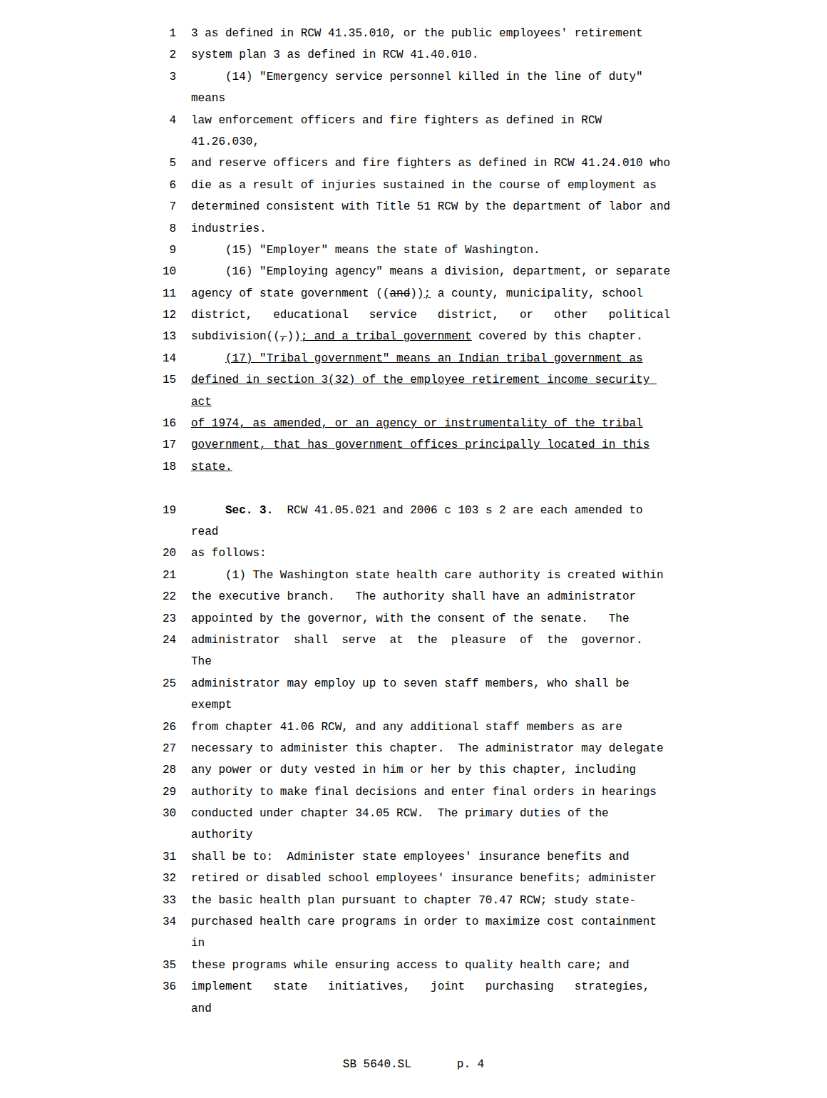3 as defined in RCW 41.35.010, or the public employees' retirement
system plan 3 as defined in RCW 41.40.010.
(14) "Emergency service personnel killed in the line of duty" means
law enforcement officers and fire fighters as defined in RCW 41.26.030,
and reserve officers and fire fighters as defined in RCW 41.24.010 who
die as a result of injuries sustained in the course of employment as
determined consistent with Title 51 RCW by the department of labor and
industries.
(15) "Employer" means the state of Washington.
(16) "Employing agency" means a division, department, or separate
agency of state government ((and)); a county, municipality, school
district, educational service district, or other political
subdivision((,)); and a tribal government covered by this chapter.
(17) "Tribal government" means an Indian tribal government as
defined in section 3(32) of the employee retirement income security act
of 1974, as amended, or an agency or instrumentality of the tribal
government, that has government offices principally located in this
state.
Sec. 3. RCW 41.05.021 and 2006 c 103 s 2 are each amended to read
as follows:
(1) The Washington state health care authority is created within
the executive branch. The authority shall have an administrator
appointed by the governor, with the consent of the senate. The
administrator shall serve at the pleasure of the governor. The
administrator may employ up to seven staff members, who shall be exempt
from chapter 41.06 RCW, and any additional staff members as are
necessary to administer this chapter. The administrator may delegate
any power or duty vested in him or her by this chapter, including
authority to make final decisions and enter final orders in hearings
conducted under chapter 34.05 RCW. The primary duties of the authority
shall be to: Administer state employees' insurance benefits and
retired or disabled school employees' insurance benefits; administer
the basic health plan pursuant to chapter 70.47 RCW; study state-
purchased health care programs in order to maximize cost containment in
these programs while ensuring access to quality health care; and
implement state initiatives, joint purchasing strategies, and
SB 5640.SL p. 4